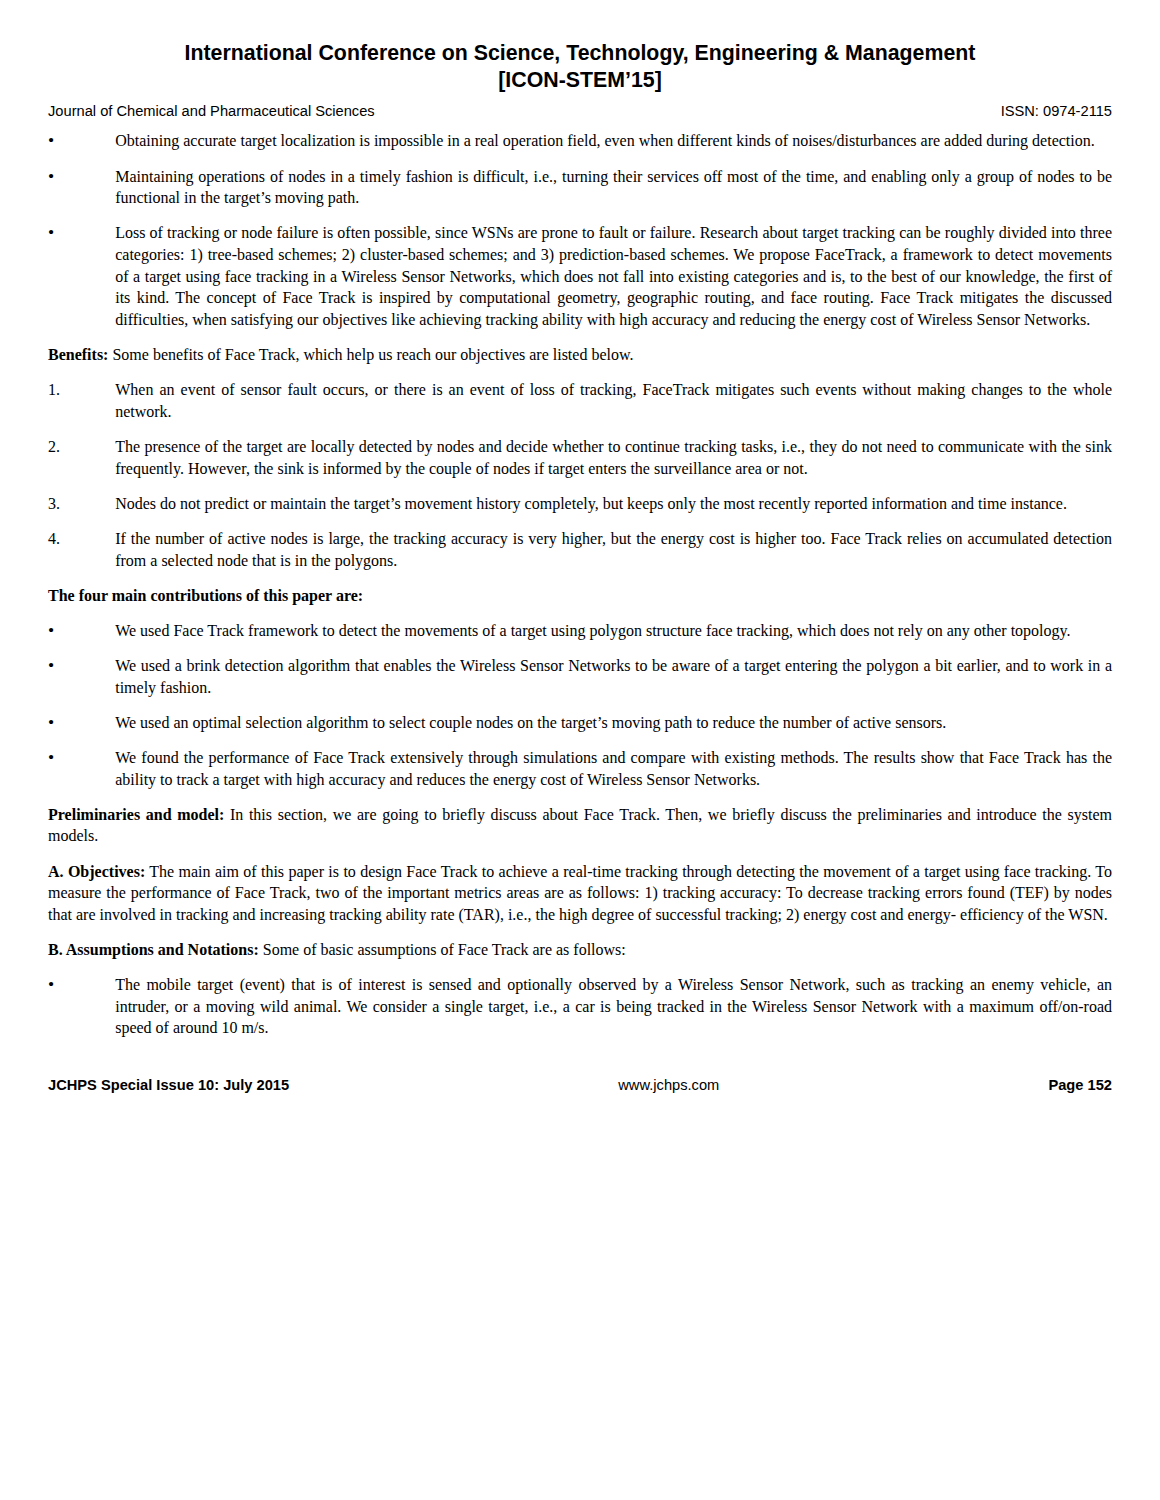International Conference on Science, Technology, Engineering & Management
[ICON-STEM’15]
Journal of Chemical and Pharmaceutical Sciences ISSN: 0974-2115
Obtaining accurate target localization is impossible in a real operation field, even when different kinds of noises/disturbances are added during detection.
Maintaining operations of nodes in a timely fashion is difficult, i.e., turning their services off most of the time, and enabling only a group of nodes to be functional in the target’s moving path.
Loss of tracking or node failure is often possible, since WSNs are prone to fault or failure. Research about target tracking can be roughly divided into three categories: 1) tree-based schemes; 2) cluster-based schemes; and 3) prediction-based schemes. We propose FaceTrack, a framework to detect movements of a target using face tracking in a Wireless Sensor Networks, which does not fall into existing categories and is, to the best of our knowledge, the first of its kind. The concept of Face Track is inspired by computational geometry, geographic routing, and face routing. Face Track mitigates the discussed difficulties, when satisfying our objectives like achieving tracking ability with high accuracy and reducing the energy cost of Wireless Sensor Networks.
Benefits: Some benefits of Face Track, which help us reach our objectives are listed below.
When an event of sensor fault occurs, or there is an event of loss of tracking, FaceTrack mitigates such events without making changes to the whole network.
The presence of the target are locally detected by nodes and decide whether to continue tracking tasks, i.e., they do not need to communicate with the sink frequently. However, the sink is informed by the couple of nodes if target enters the surveillance area or not.
Nodes do not predict or maintain the target’s movement history completely, but keeps only the most recently reported information and time instance.
If the number of active nodes is large, the tracking accuracy is very higher, but the energy cost is higher too. Face Track relies on accumulated detection from a selected node that is in the polygons.
The four main contributions of this paper are:
We used Face Track framework to detect the movements of a target using polygon structure face tracking, which does not rely on any other topology.
We used a brink detection algorithm that enables the Wireless Sensor Networks to be aware of a target entering the polygon a bit earlier, and to work in a timely fashion.
We used an optimal selection algorithm to select couple nodes on the target’s moving path to reduce the number of active sensors.
We found the performance of Face Track extensively through simulations and compare with existing methods. The results show that Face Track has the ability to track a target with high accuracy and reduces the energy cost of Wireless Sensor Networks.
Preliminaries and model: In this section, we are going to briefly discuss about Face Track. Then, we briefly discuss the preliminaries and introduce the system models.
A. Objectives: The main aim of this paper is to design Face Track to achieve a real-time tracking through detecting the movement of a target using face tracking. To measure the performance of Face Track, two of the important metrics areas are as follows: 1) tracking accuracy: To decrease tracking errors found (TEF) by nodes that are involved in tracking and increasing tracking ability rate (TAR), i.e., the high degree of successful tracking; 2) energy cost and energy- efficiency of the WSN.
B. Assumptions and Notations: Some of basic assumptions of Face Track are as follows:
The mobile target (event) that is of interest is sensed and optionally observed by a Wireless Sensor Network, such as tracking an enemy vehicle, an intruder, or a moving wild animal. We consider a single target, i.e., a car is being tracked in the Wireless Sensor Network with a maximum off/on-road speed of around 10 m/s.
JCHPS Special Issue 10: July 2015 www.jchps.com Page 152